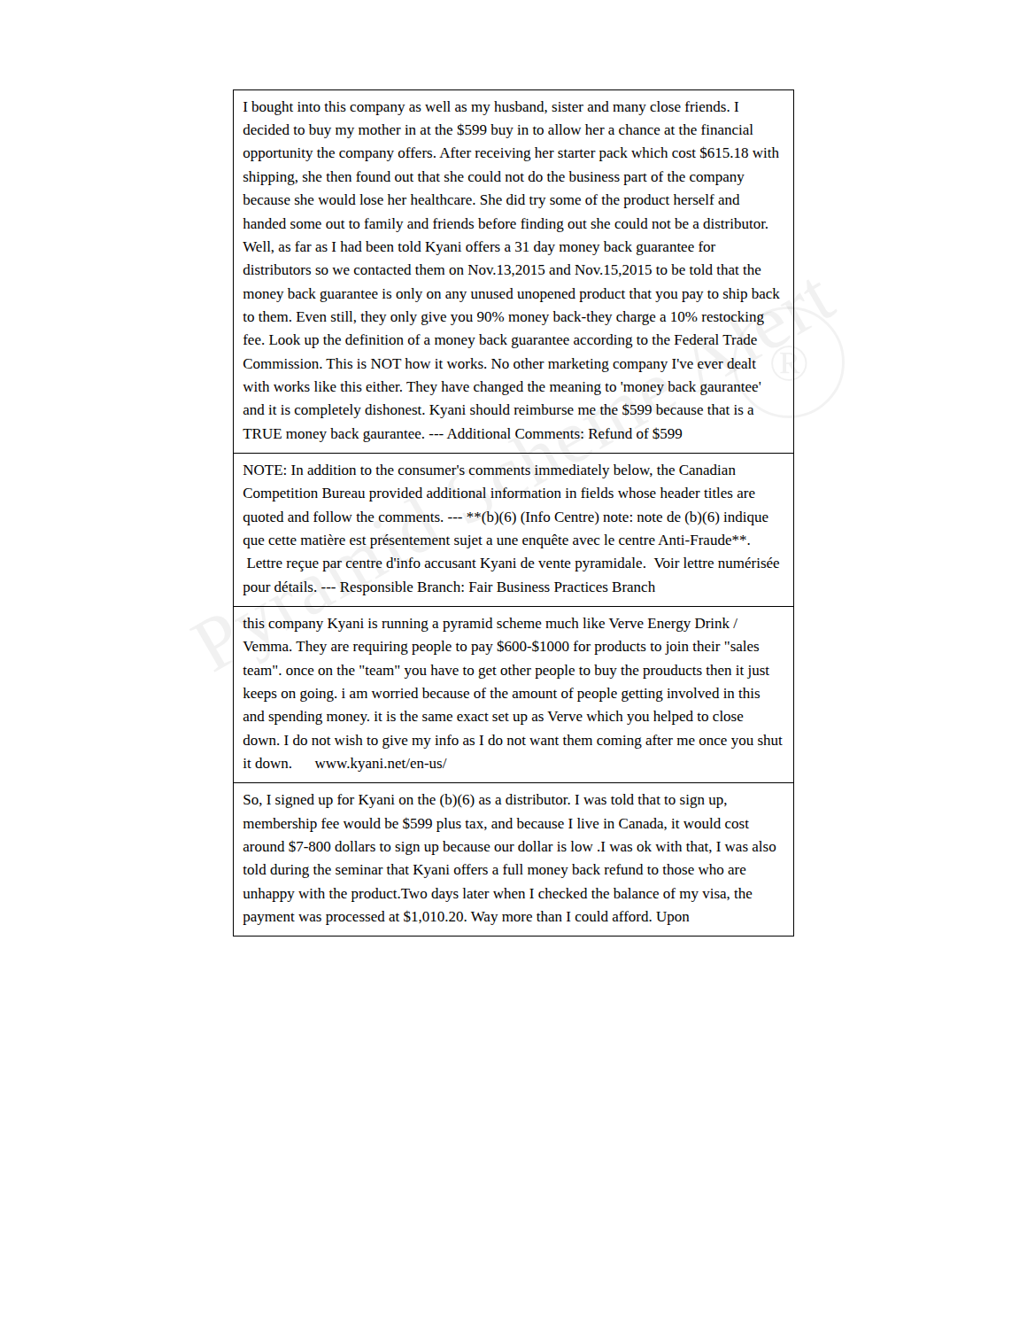Pyramid Scheme Alert
®
| I bought into this company as well as my husband, sister and many close friends. I decided to buy my mother in at the $599 buy in to allow her a chance at the financial opportunity the company offers. After receiving her starter pack which cost $615.18 with shipping, she then found out that she could not do the business part of the company because she would lose her healthcare. She did try some of the product herself and handed some out to family and friends before finding out she could not be a distributor. Well, as far as I had been told Kyani offers a 31 day money back guarantee for distributors so we contacted them on Nov.13,2015 and Nov.15,2015 to be told that the money back guarantee is only on any unused unopened product that you pay to ship back to them. Even still, they only give you 90% money back-they charge a 10% restocking fee. Look up the definition of a money back guarantee according to the Federal Trade Commission. This is NOT how it works. No other marketing company I've ever dealt with works like this either. They have changed the meaning to 'money back gaurantee' and it is completely dishonest. Kyani should reimburse me the $599 because that is a TRUE money back gaurantee. --- Additional Comments: Refund of $599 |
| NOTE: In addition to the consumer's comments immediately below, the Canadian Competition Bureau provided additional information in fields whose header titles are quoted and follow the comments. --- **(b)(6) (Info Centre) note: note de (b)(6) indique que cette matière est présentement sujet a une enquête avec le centre Anti-Fraude**. Lettre reçue par centre d'info accusant Kyani de vente pyramidale. Voir lettre numérisée pour détails. --- Responsible Branch: Fair Business Practices Branch |
| this company Kyani is running a pyramid scheme much like Verve Energy Drink / Vemma. They are requiring people to pay $600-$1000 for products to join their "sales team". once on the "team" you have to get other people to buy the prouducts then it just keeps on going. i am worried because of the amount of people getting involved in this and spending money. it is the same exact set up as Verve which you helped to close down. I do not wish to give my info as I do not want them coming after me once you shut it down. www.kyani.net/en-us/ |
| So, I signed up for Kyani on the (b)(6) as a distributor. I was told that to sign up, membership fee would be $599 plus tax, and because I live in Canada, it would cost around $7-800 dollars to sign up because our dollar is low .I was ok with that, I was also told during the seminar that Kyani offers a full money back refund to those who are unhappy with the product.Two days later when I checked the balance of my visa, the payment was processed at $1,010.20. Way more than I could afford. Upon |